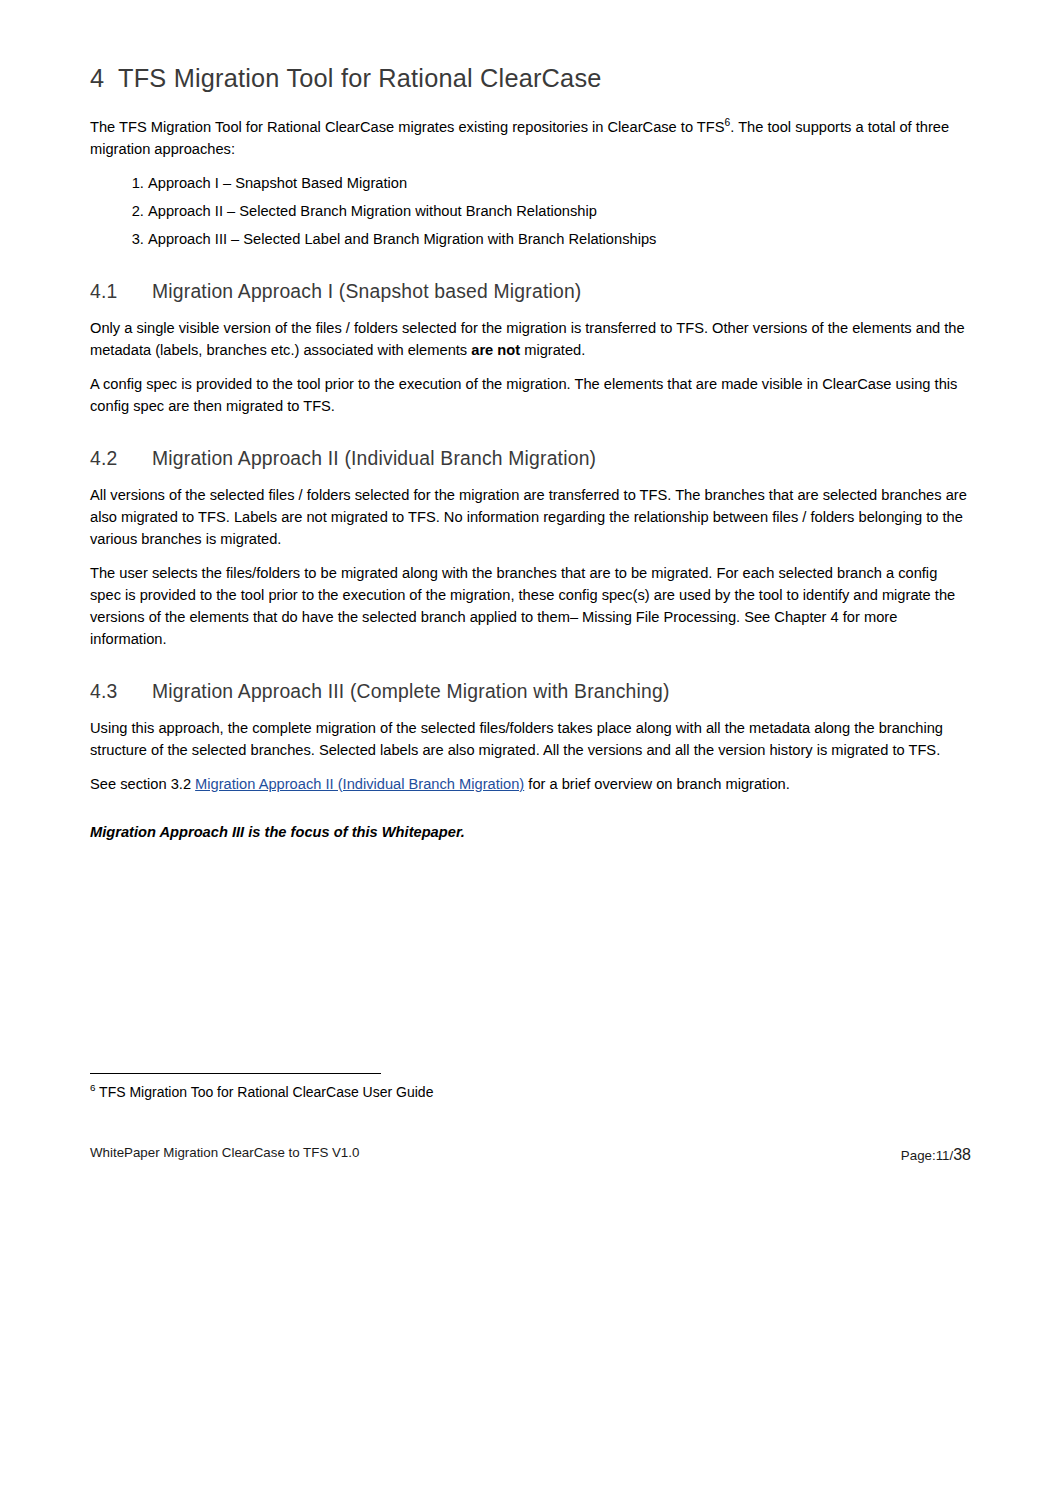4 TFS Migration Tool for Rational ClearCase
The TFS Migration Tool for Rational ClearCase migrates existing repositories in ClearCase to TFS6. The tool supports a total of three migration approaches:
Approach I – Snapshot Based Migration
Approach II – Selected Branch Migration without Branch Relationship
Approach III – Selected Label and Branch Migration with Branch Relationships
4.1 Migration Approach I (Snapshot based Migration)
Only a single visible version of the files / folders selected for the migration is transferred to TFS. Other versions of the elements and the metadata (labels, branches etc.) associated with elements are not migrated.
A config spec is provided to the tool prior to the execution of the migration. The elements that are made visible in ClearCase using this config spec are then migrated to TFS.
4.2 Migration Approach II (Individual Branch Migration)
All versions of the selected files / folders selected for the migration are transferred to TFS. The branches that are selected branches are also migrated to TFS. Labels are not migrated to TFS. No information regarding the relationship between files / folders belonging to the various branches is migrated.
The user selects the files/folders to be migrated along with the branches that are to be migrated. For each selected branch a config spec is provided to the tool prior to the execution of the migration, these config spec(s) are used by the tool to identify and migrate the versions of the elements that do have the selected branch applied to them– Missing File Processing. See Chapter 4 for more information.
4.3 Migration Approach III (Complete Migration with Branching)
Using this approach, the complete migration of the selected files/folders takes place along with all the metadata along the branching structure of the selected branches. Selected labels are also migrated. All the versions and all the version history is migrated to TFS.
See section 3.2 Migration Approach II (Individual Branch Migration) for a brief overview on branch migration.
Migration Approach III is the focus of this Whitepaper.
6 TFS Migration Too for Rational ClearCase User Guide
WhitePaper Migration ClearCase to TFS V1.0
Page:11/38